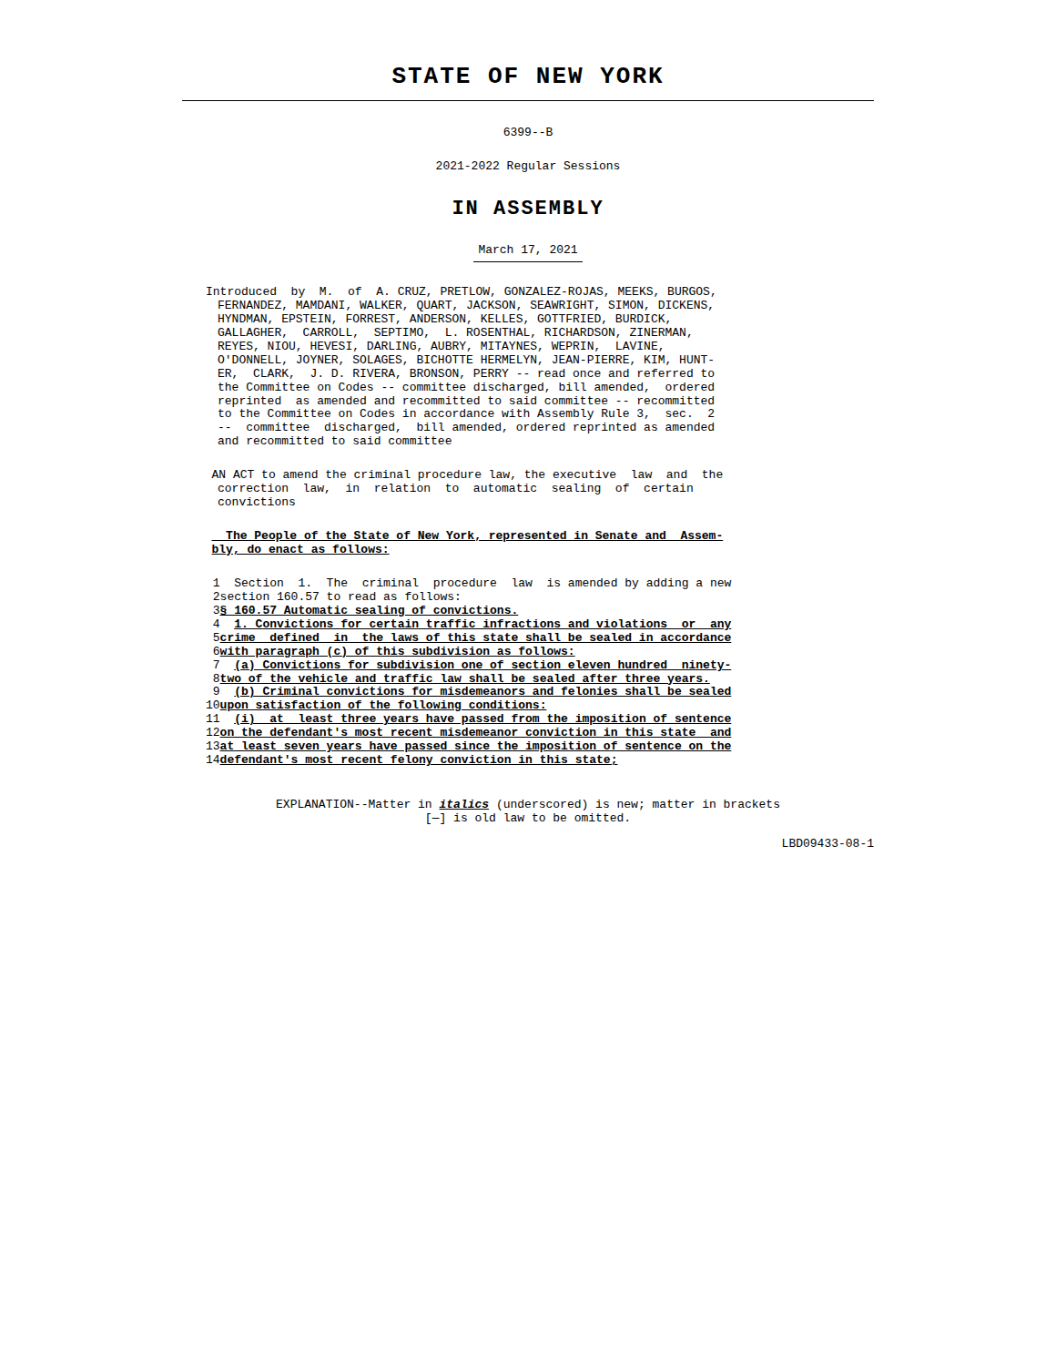STATE OF NEW YORK
6399--B
2021-2022 Regular Sessions
IN ASSEMBLY
March 17, 2021
Introduced by M. of A. CRUZ, PRETLOW, GONZALEZ-ROJAS, MEEKS, BURGOS, FERNANDEZ, MAMDANI, WALKER, QUART, JACKSON, SEAWRIGHT, SIMON, DICKENS, HYNDMAN, EPSTEIN, FORREST, ANDERSON, KELLES, GOTTFRIED, BURDICK, GALLAGHER, CARROLL, SEPTIMO, L. ROSENTHAL, RICHARDSON, ZINERMAN, REYES, NIOU, HEVESI, DARLING, AUBRY, MITAYNES, WEPRIN, LAVINE, O'DONNELL, JOYNER, SOLAGES, BICHOTTE HERMELYN, JEAN-PIERRE, KIM, HUNT- ER, CLARK, J. D. RIVERA, BRONSON, PERRY -- read once and referred to the Committee on Codes -- committee discharged, bill amended, ordered reprinted as amended and recommitted to said committee -- recommitted to the Committee on Codes in accordance with Assembly Rule 3, sec. 2 -- committee discharged, bill amended, ordered reprinted as amended and recommitted to said committee
AN ACT to amend the criminal procedure law, the executive law and the correction law, in relation to automatic sealing of certain convictions
The People of the State of New York, represented in Senate and Assem- bly, do enact as follows:
| 1 | Section 1. The criminal procedure law is amended by adding a new |
| 2 | section 160.57 to read as follows: |
| 3 | § 160.57 Automatic sealing of convictions. |
| 4 | 1. Convictions for certain traffic infractions and violations or any |
| 5 | crime defined in the laws of this state shall be sealed in accordance |
| 6 | with paragraph (c) of this subdivision as follows: |
| 7 | (a) Convictions for subdivision one of section eleven hundred ninety- |
| 8 | two of the vehicle and traffic law shall be sealed after three years. |
| 9 | (b) Criminal convictions for misdemeanors and felonies shall be sealed |
| 10 | upon satisfaction of the following conditions: |
| 11 | (i) at least three years have passed from the imposition of sentence |
| 12 | on the defendant's most recent misdemeanor conviction in this state and |
| 13 | at least seven years have passed since the imposition of sentence on the |
| 14 | defendant's most recent felony conviction in this state; |
EXPLANATION--Matter in italics (underscored) is new; matter in brackets
[ ] is old law to be omitted.
LBD09433-08-1